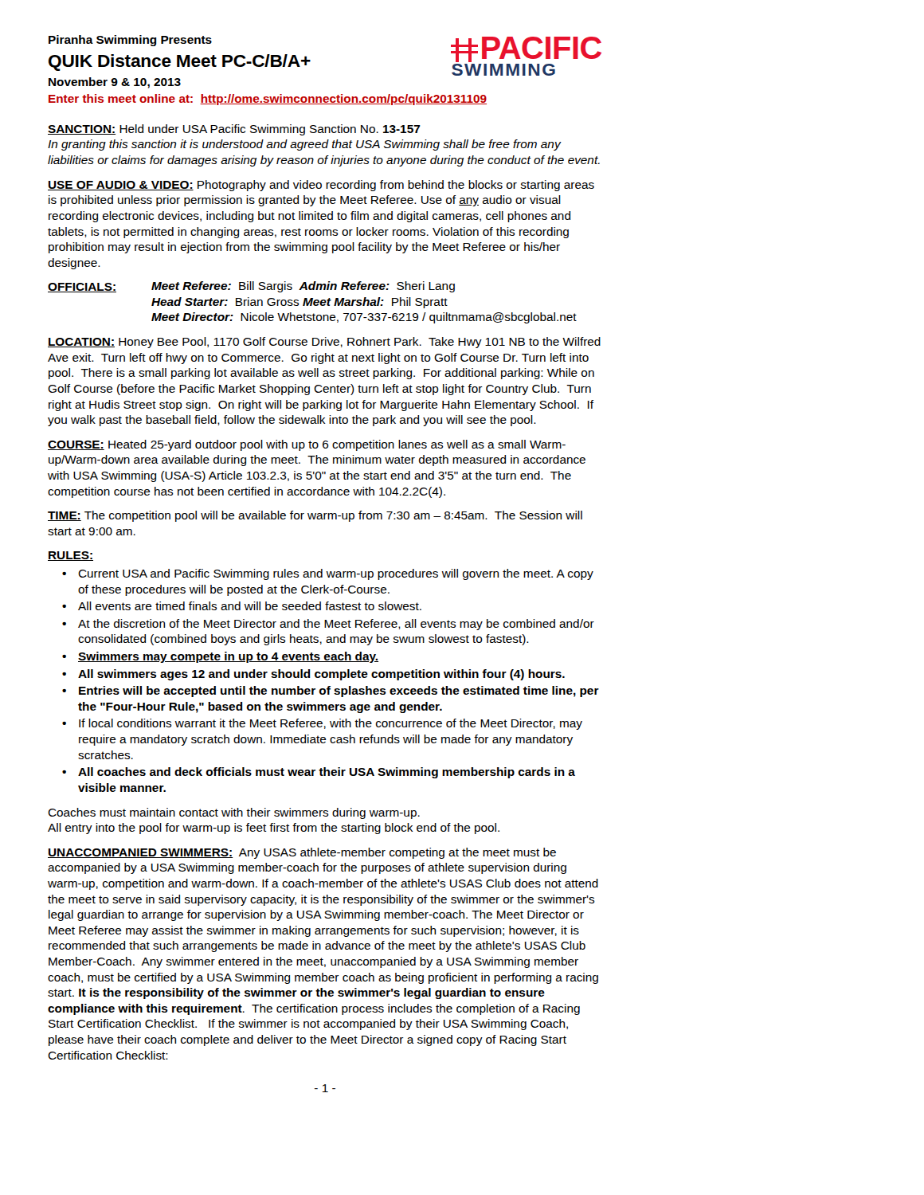PACIFIC
SWIMMING
Piranha Swimming Presents
QUIK Distance Meet PC-C/B/A+
November 9 & 10, 2013
Enter this meet online at: http://ome.swimconnection.com/pc/quik20131109
SANCTION: Held under USA Pacific Swimming Sanction No. 13-157
In granting this sanction it is understood and agreed that USA Swimming shall be free from any liabilities or claims for damages arising by reason of injuries to anyone during the conduct of the event.
USE OF AUDIO & VIDEO: Photography and video recording from behind the blocks or starting areas is prohibited unless prior permission is granted by the Meet Referee. Use of any audio or visual recording electronic devices, including but not limited to film and digital cameras, cell phones and tablets, is not permitted in changing areas, rest rooms or locker rooms. Violation of this recording prohibition may result in ejection from the swimming pool facility by the Meet Referee or his/her designee.
OFFICIALS:
Meet Referee: Bill Sargis Admin Referee: Sheri Lang
Head Starter: Brian Gross Meet Marshal: Phil Spratt
Meet Director: Nicole Whetstone, 707-337-6219 / quiltnmama@sbcglobal.net
LOCATION: Honey Bee Pool, 1170 Golf Course Drive, Rohnert Park. Take Hwy 101 NB to the Wilfred Ave exit. Turn left off hwy on to Commerce. Go right at next light on to Golf Course Dr. Turn left into pool. There is a small parking lot available as well as street parking. For additional parking: While on Golf Course (before the Pacific Market Shopping Center) turn left at stop light for Country Club. Turn right at Hudis Street stop sign. On right will be parking lot for Marguerite Hahn Elementary School. If you walk past the baseball field, follow the sidewalk into the park and you will see the pool.
COURSE: Heated 25-yard outdoor pool with up to 6 competition lanes as well as a small Warm-up/Warm-down area available during the meet. The minimum water depth measured in accordance with USA Swimming (USA-S) Article 103.2.3, is 5'0" at the start end and 3'5" at the turn end. The competition course has not been certified in accordance with 104.2.2C(4).
TIME: The competition pool will be available for warm-up from 7:30 am – 8:45am. The Session will start at 9:00 am.
RULES:
Current USA and Pacific Swimming rules and warm-up procedures will govern the meet. A copy of these procedures will be posted at the Clerk-of-Course.
All events are timed finals and will be seeded fastest to slowest.
At the discretion of the Meet Director and the Meet Referee, all events may be combined and/or consolidated (combined boys and girls heats, and may be swum slowest to fastest).
Swimmers may compete in up to 4 events each day.
All swimmers ages 12 and under should complete competition within four (4) hours.
Entries will be accepted until the number of splashes exceeds the estimated time line, per the "Four-Hour Rule," based on the swimmers age and gender.
If local conditions warrant it the Meet Referee, with the concurrence of the Meet Director, may require a mandatory scratch down. Immediate cash refunds will be made for any mandatory scratches.
All coaches and deck officials must wear their USA Swimming membership cards in a visible manner.
Coaches must maintain contact with their swimmers during warm-up.
All entry into the pool for warm-up is feet first from the starting block end of the pool.
UNACCOMPANIED SWIMMERS: Any USAS athlete-member competing at the meet must be accompanied by a USA Swimming member-coach for the purposes of athlete supervision during warm-up, competition and warm-down. If a coach-member of the athlete's USAS Club does not attend the meet to serve in said supervisory capacity, it is the responsibility of the swimmer or the swimmer's legal guardian to arrange for supervision by a USA Swimming member-coach. The Meet Director or Meet Referee may assist the swimmer in making arrangements for such supervision; however, it is recommended that such arrangements be made in advance of the meet by the athlete's USAS Club Member-Coach. Any swimmer entered in the meet, unaccompanied by a USA Swimming member coach, must be certified by a USA Swimming member coach as being proficient in performing a racing start. It is the responsibility of the swimmer or the swimmer's legal guardian to ensure compliance with this requirement. The certification process includes the completion of a Racing Start Certification Checklist. If the swimmer is not accompanied by their USA Swimming Coach, please have their coach complete and deliver to the Meet Director a signed copy of Racing Start Certification Checklist:
- 1 -